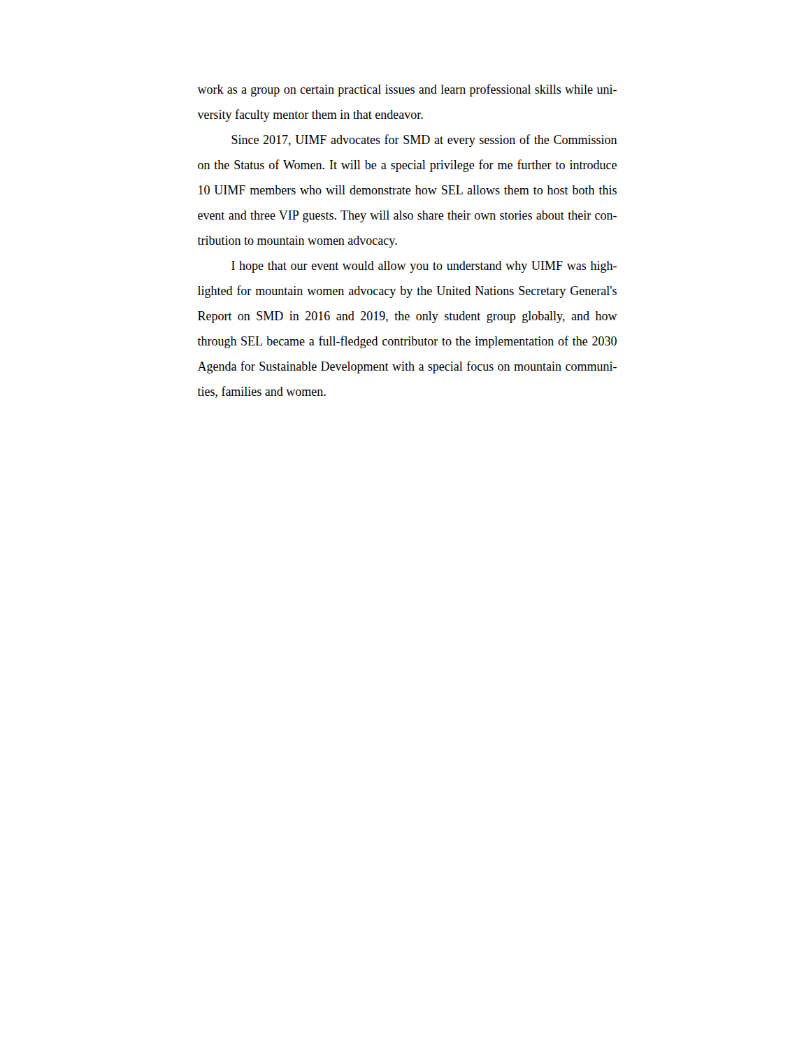work as a group on certain practical issues and learn professional skills while university faculty mentor them in that endeavor.
Since 2017, UIMF advocates for SMD at every session of the Commission on the Status of Women. It will be a special privilege for me further to introduce 10 UIMF members who will demonstrate how SEL allows them to host both this event and three VIP guests. They will also share their own stories about their contribution to mountain women advocacy.
I hope that our event would allow you to understand why UIMF was highlighted for mountain women advocacy by the United Nations Secretary General's Report on SMD in 2016 and 2019, the only student group globally, and how through SEL became a full-fledged contributor to the implementation of the 2030 Agenda for Sustainable Development with a special focus on mountain communities, families and women.